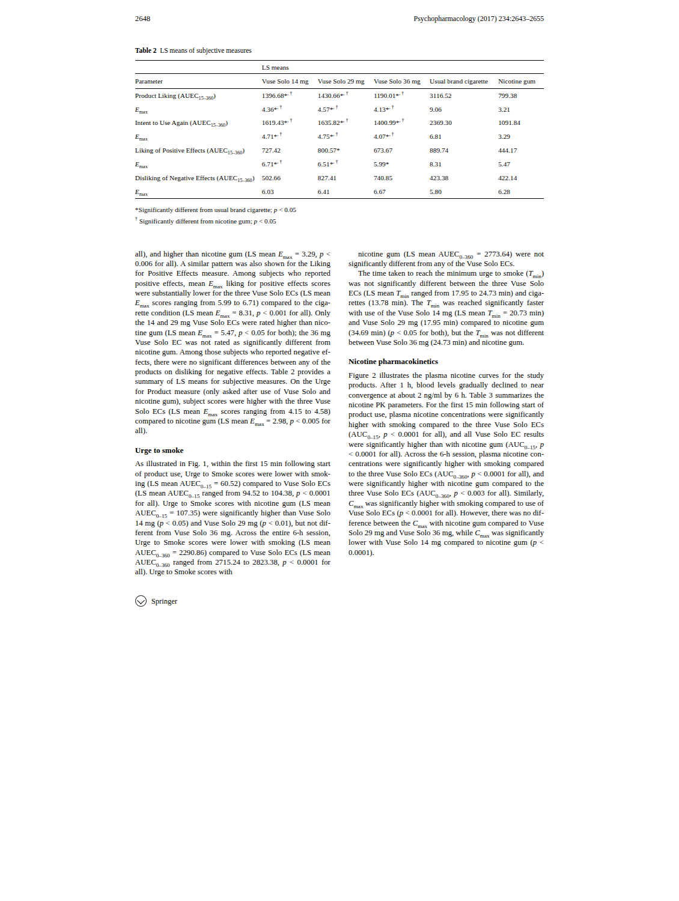2648
Psychopharmacology (2017) 234:2643–2655
Table 2 LS means of subjective measures
| | LS means |
| --- | --- |
| Parameter | Vuse Solo 14 mg | Vuse Solo 29 mg | Vuse Solo 36 mg | Usual brand cigarette | Nicotine gum |
| Product Liking (AUEC 15–360 ) | 1396.68* , † | 1430.66* , † | 1190.01* , † | 3116.52 | 799.38 |
| E max | 4.36* , † | 4.57* , † | 4.13* , † | 9.06 | 3.21 |
| Intent to Use Again (AUEC 15–360 ) | 1619.43* , † | 1635.82* , † | 1400.99* , † | 2369.30 | 1091.84 |
| E max | 4.71* , † | 4.75* , † | 4.07* , † | 6.81 | 3.29 |
| Liking of Positive Effects (AUEC 15–360 ) | 727.42 | 800.57* | 673.67 | 889.74 | 444.17 |
| E max | 6.71* , † | 6.51* , † | 5.99* | 8.31 | 5.47 |
| Disliking of Negative Effects (AUEC 15–360 ) | 502.66 | 827.41 | 740.85 | 423.38 | 422.14 |
| E max | 6.03 | 6.41 | 6.67 | 5.80 | 6.28 |
*Significantly different from usual brand cigarette; p < 0.05
† Significantly different from nicotine gum; p < 0.05
all), and higher than nicotine gum (LS mean Emax = 3.29, p < 0.006 for all). A similar pattern was also shown for the Liking for Positive Effects measure. Among subjects who reported positive effects, mean Emax liking for positive effects scores were substantially lower for the three Vuse Solo ECs (LS mean Emax scores ranging from 5.99 to 6.71) compared to the cigarette condition (LS mean Emax = 8.31, p < 0.001 for all). Only the 14 and 29 mg Vuse Solo ECs were rated higher than nicotine gum (LS mean Emax = 5.47, p < 0.05 for both); the 36 mg Vuse Solo EC was not rated as significantly different from nicotine gum. Among those subjects who reported negative effects, there were no significant differences between any of the products on disliking for negative effects. Table 2 provides a summary of LS means for subjective measures. On the Urge for Product measure (only asked after use of Vuse Solo and nicotine gum), subject scores were higher with the three Vuse Solo ECs (LS mean Emax scores ranging from 4.15 to 4.58) compared to nicotine gum (LS mean Emax = 2.98, p < 0.005 for all).
Urge to smoke
As illustrated in Fig. 1, within the first 15 min following start of product use, Urge to Smoke scores were lower with smoking (LS mean AUEC0–15 = 60.52) compared to Vuse Solo ECs (LS mean AUEC0–15 ranged from 94.52 to 104.38, p < 0.0001 for all). Urge to Smoke scores with nicotine gum (LS mean AUEC0–15 = 107.35) were significantly higher than Vuse Solo 14 mg (p < 0.05) and Vuse Solo 29 mg (p < 0.01), but not different from Vuse Solo 36 mg. Across the entire 6-h session, Urge to Smoke scores were lower with smoking (LS mean AUEC0–360 = 2290.86) compared to Vuse Solo ECs (LS mean AUEC0–360 ranged from 2715.24 to 2823.38, p < 0.0001 for all). Urge to Smoke scores with
nicotine gum (LS mean AUEC0–360 = 2773.64) were not significantly different from any of the Vuse Solo ECs.
The time taken to reach the minimum urge to smoke (Tmin) was not significantly different between the three Vuse Solo ECs (LS mean Tmin ranged from 17.95 to 24.73 min) and cigarettes (13.78 min). The Tmin was reached significantly faster with use of the Vuse Solo 14 mg (LS mean Tmin = 20.73 min) and Vuse Solo 29 mg (17.95 min) compared to nicotine gum (34.69 min) (p < 0.05 for both), but the Tmin was not different between Vuse Solo 36 mg (24.73 min) and nicotine gum.
Nicotine pharmacokinetics
Figure 2 illustrates the plasma nicotine curves for the study products. After 1 h, blood levels gradually declined to near convergence at about 2 ng/ml by 6 h. Table 3 summarizes the nicotine PK parameters. For the first 15 min following start of product use, plasma nicotine concentrations were significantly higher with smoking compared to the three Vuse Solo ECs (AUC0–15, p < 0.0001 for all), and all Vuse Solo EC results were significantly higher than with nicotine gum (AUC0–15, p < 0.0001 for all). Across the 6-h session, plasma nicotine concentrations were significantly higher with smoking compared to the three Vuse Solo ECs (AUC0–360, p < 0.0001 for all), and were significantly higher with nicotine gum compared to the three Vuse Solo ECs (AUC0–360, p < 0.003 for all). Similarly, Cmax was significantly higher with smoking compared to use of Vuse Solo ECs (p < 0.0001 for all). However, there was no difference between the Cmax with nicotine gum compared to Vuse Solo 29 mg and Vuse Solo 36 mg, while Cmax was significantly lower with Vuse Solo 14 mg compared to nicotine gum (p < 0.0001).
Springer